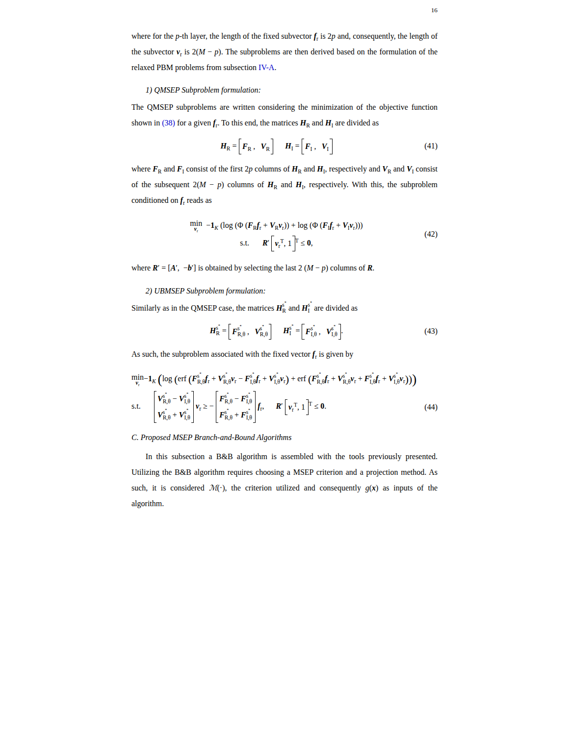16
where for the p-th layer, the length of the fixed subvector fr is 2p and, consequently, the length of the subvector vr is 2(M − p). The subproblems are then derived based on the formulation of the relaxed PBM problems from subsection IV-A.
1) QMSEP Subproblem formulation:
The QMSEP subproblems are written considering the minimization of the objective function shown in (38) for a given fr. To this end, the matrices HR and HI are divided as
HR = FR , VR HI = FI , VI
(41)
where FR and FI consist of the first 2p columns of HR and HI, respectively and VR and VI consist of the subsequent 2(M − p) columns of HR and HI, respectively. With this, the subproblem conditioned on fr reads as
min vr −1K (log (Φ (FRfr + VRvr)) + log (Φ (FIfr + VIvr))) s.t. R′ vrT, 1T ≤ 0,
(42)
where R′ = [A′, −b′] is obtained by selecting the last 2 (M − p) columns of R.
2) UBMSEP Subproblem formulation:
Similarly as in the QMSEP case, the matrices Hs*R and Hs*I are divided as
Hs*R = Fs*R,θ , Vs*R,θ Hs*I = Fs*I,θ , Vs*I,θ.
(43)
As such, the subproblem associated with the fixed vector fr is given by
min vr−1K (log (erf (Fs*R,θ fr + Vs*R,θ vr − Fs*I,θ fr + Vs*I,θ vr) + erf (Fs*R,θ fr + Vs*R,θ vr + Fs*I,θ fr + Vs*I,θ vr)))
s.t. Vs*R,θ − Vs*I,θ Vs*R,θ + Vs*I,θ vr ≥ − Fs*R,θ − Fs*I,θ Fs*R,θ + Fs*I,θ fr, R′ vrT, 1T ≤ 0.
(44)
C. Proposed MSEP Branch-and-Bound Algorithms
In this subsection a B&B algorithm is assembled with the tools previously presented. Utilizing the B&B algorithm requires choosing a MSEP criterion and a projection method. As such, it is considered ℳ(·), the criterion utilized and consequently g(x) as inputs of the algorithm.